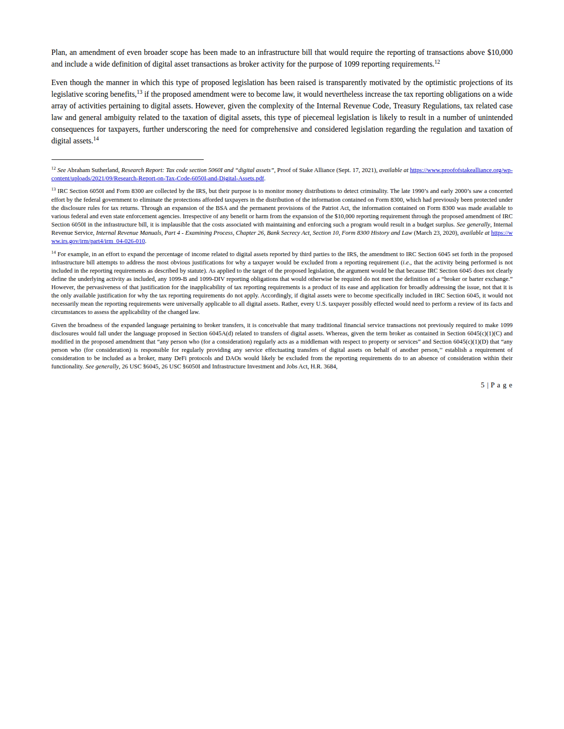Plan, an amendment of even broader scope has been made to an infrastructure bill that would require the reporting of transactions above $10,000 and include a wide definition of digital asset transactions as broker activity for the purpose of 1099 reporting requirements.12
Even though the manner in which this type of proposed legislation has been raised is transparently motivated by the optimistic projections of its legislative scoring benefits,13 if the proposed amendment were to become law, it would nevertheless increase the tax reporting obligations on a wide array of activities pertaining to digital assets. However, given the complexity of the Internal Revenue Code, Treasury Regulations, tax related case law and general ambiguity related to the taxation of digital assets, this type of piecemeal legislation is likely to result in a number of unintended consequences for taxpayers, further underscoring the need for comprehensive and considered legislation regarding the regulation and taxation of digital assets.14
12 See Abraham Sutherland, Research Report: Tax code section 5060I and “digital assets”, Proof of Stake Alliance (Sept. 17, 2021), available at https://www.proofofstakealliance.org/wp-content/uploads/2021/09/Research-Report-on-Tax-Code-6050I-and-Digital-Assets.pdf.
13 IRC Section 6050I and Form 8300 are collected by the IRS, but their purpose is to monitor money distributions to detect criminality. The late 1990’s and early 2000’s saw a concerted effort by the federal government to eliminate the protections afforded taxpayers in the distribution of the information contained on Form 8300, which had previously been protected under the disclosure rules for tax returns. Through an expansion of the BSA and the permanent provisions of the Patriot Act, the information contained on Form 8300 was made available to various federal and even state enforcement agencies. Irrespective of any benefit or harm from the expansion of the $10,000 reporting requirement through the proposed amendment of IRC Section 6050I in the infrastructure bill, it is implausible that the costs associated with maintaining and enforcing such a program would result in a budget surplus. See generally, Internal Revenue Service, Internal Revenue Manuals, Part 4 - Examining Process, Chapter 26, Bank Secrecy Act, Section 10, Form 8300 History and Law (March 23, 2020), available at https://www.irs.gov/irm/part4/irm_04-026-010.
14 For example, in an effort to expand the percentage of income related to digital assets reported by third parties to the IRS, the amendment to IRC Section 6045 set forth in the proposed infrastructure bill attempts to address the most obvious justifications for why a taxpayer would be excluded from a reporting requirement (i.e., that the activity being performed is not included in the reporting requirements as described by statute). As applied to the target of the proposed legislation, the argument would be that because IRC Section 6045 does not clearly define the underlying activity as included, any 1099-B and 1099-DIV reporting obligations that would otherwise be required do not meet the definition of a “broker or barter exchange.” However, the pervasiveness of that justification for the inapplicability of tax reporting requirements is a product of its ease and application for broadly addressing the issue, not that it is the only available justification for why the tax reporting requirements do not apply. Accordingly, if digital assets were to become specifically included in IRC Section 6045, it would not necessarily mean the reporting requirements were universally applicable to all digital assets. Rather, every U.S. taxpayer possibly effected would need to perform a review of its facts and circumstances to assess the applicability of the changed law.
Given the broadness of the expanded language pertaining to broker transfers, it is conceivable that many traditional financial service transactions not previously required to make 1099 disclosures would fall under the language proposed in Section 6045A(d) related to transfers of digital assets. Whereas, given the term broker as contained in Section 6045(c)(1)(C) and modified in the proposed amendment that “any person who (for a consideration) regularly acts as a middleman with respect to property or services” and Section 6045(c)(1)(D) that “any person who (for consideration) is responsible for regularly providing any service effectuating transfers of digital assets on behalf of another person,’’ establish a requirement of consideration to be included as a broker, many DeFi protocols and DAOs would likely be excluded from the reporting requirements do to an absence of consideration within their functionality. See generally, 26 USC §6045, 26 USC §6050I and Infrastructure Investment and Jobs Act, H.R. 3684,
5 | P a g e